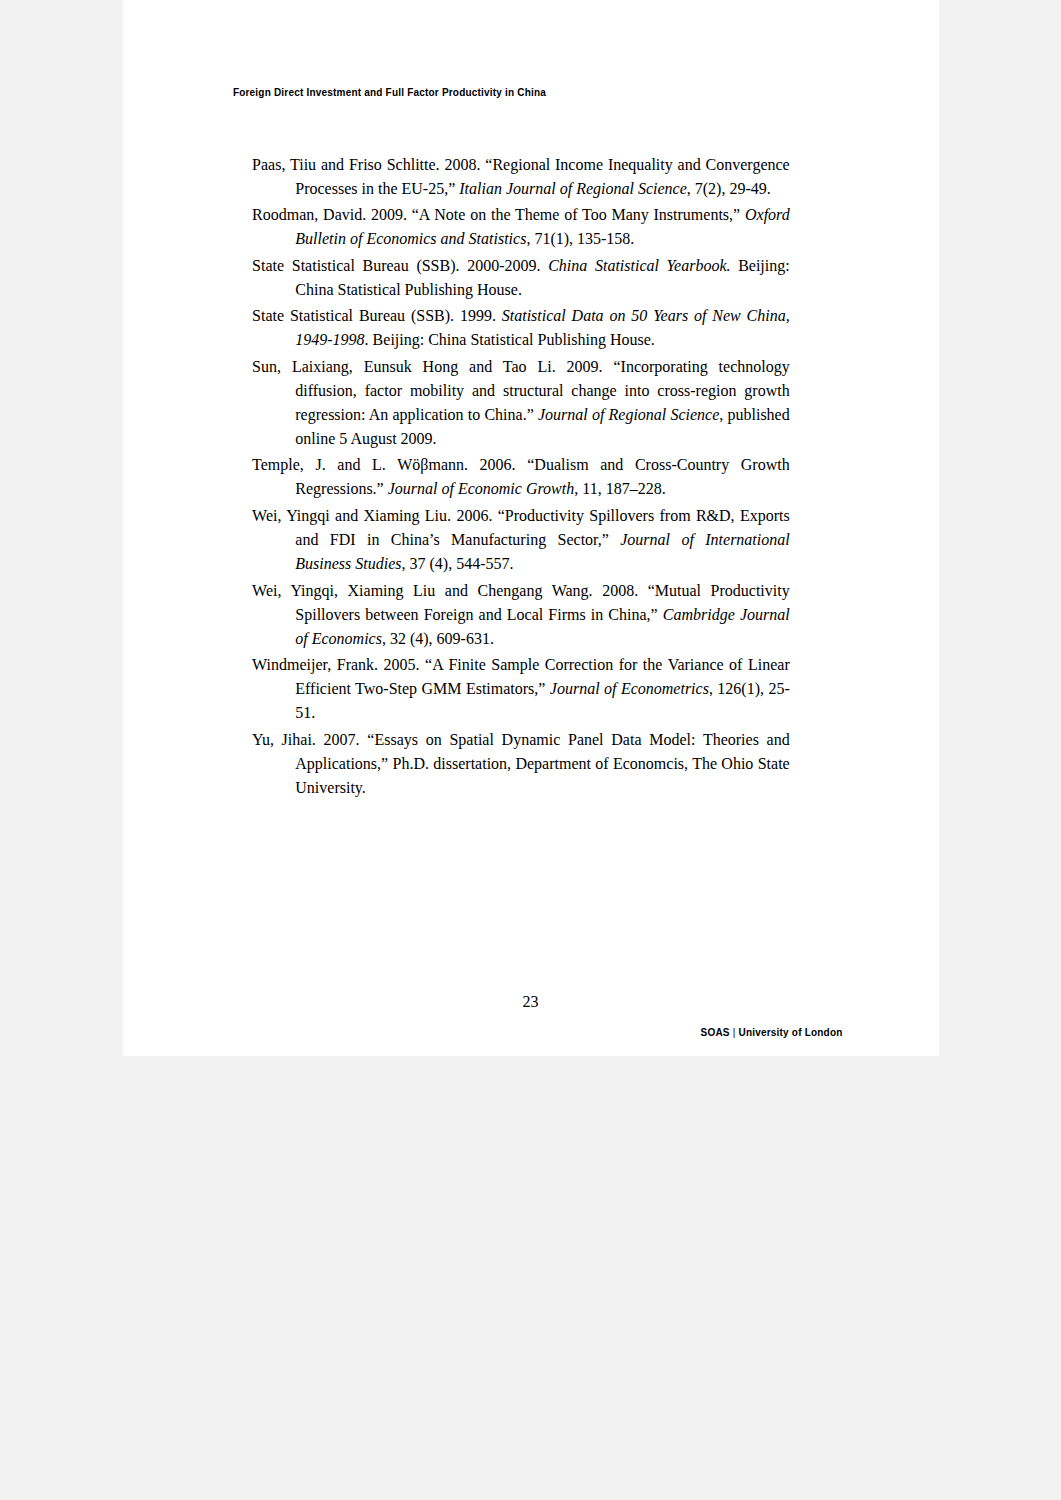Foreign Direct Investment and Full Factor Productivity in China
Paas, Tiiu and Friso Schlitte. 2008. “Regional Income Inequality and Convergence Processes in the EU-25,” Italian Journal of Regional Science, 7(2), 29-49.
Roodman, David. 2009. “A Note on the Theme of Too Many Instruments,” Oxford Bulletin of Economics and Statistics, 71(1), 135-158.
State Statistical Bureau (SSB). 2000-2009. China Statistical Yearbook. Beijing: China Statistical Publishing House.
State Statistical Bureau (SSB). 1999. Statistical Data on 50 Years of New China, 1949-1998. Beijing: China Statistical Publishing House.
Sun, Laixiang, Eunsuk Hong and Tao Li. 2009. “Incorporating technology diffusion, factor mobility and structural change into cross-region growth regression: An application to China.” Journal of Regional Science, published online 5 August 2009.
Temple, J. and L. Wöβmann. 2006. “Dualism and Cross-Country Growth Regressions.” Journal of Economic Growth, 11, 187–228.
Wei, Yingqi and Xiaming Liu. 2006. “Productivity Spillovers from R&D, Exports and FDI in China’s Manufacturing Sector,” Journal of International Business Studies, 37 (4), 544-557.
Wei, Yingqi, Xiaming Liu and Chengang Wang. 2008. “Mutual Productivity Spillovers between Foreign and Local Firms in China,” Cambridge Journal of Economics, 32 (4), 609-631.
Windmeijer, Frank. 2005. “A Finite Sample Correction for the Variance of Linear Efficient Two-Step GMM Estimators,” Journal of Econometrics, 126(1), 25-51.
Yu, Jihai. 2007. “Essays on Spatial Dynamic Panel Data Model: Theories and Applications,” Ph.D. dissertation, Department of Economcis, The Ohio State University.
23
SOAS | University of London